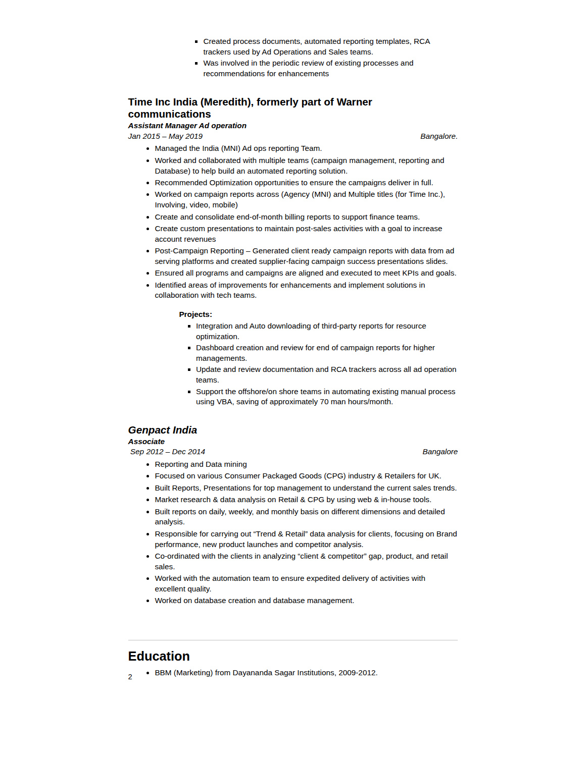Created process documents, automated reporting templates, RCA trackers used by Ad Operations and Sales teams.
Was involved in the periodic review of existing processes and recommendations for enhancements
Time Inc India (Meredith), formerly part of Warner communications
Assistant Manager Ad operation
Jan 2015 – May 2019 Bangalore.
Managed the India (MNI) Ad ops reporting Team.
Worked and collaborated with multiple teams (campaign management, reporting and Database) to help build an automated reporting solution.
Recommended Optimization opportunities to ensure the campaigns deliver in full.
Worked on campaign reports across (Agency (MNI) and Multiple titles (for Time Inc.), Involving, video, mobile)
Create and consolidate end-of-month billing reports to support finance teams.
Create custom presentations to maintain post-sales activities with a goal to increase account revenues
Post-Campaign Reporting – Generated client ready campaign reports with data from ad serving platforms and created supplier-facing campaign success presentations slides.
Ensured all programs and campaigns are aligned and executed to meet KPIs and goals.
Identified areas of improvements for enhancements and implement solutions in collaboration with tech teams.
Projects:
Integration and Auto downloading of third-party reports for resource optimization.
Dashboard creation and review for end of campaign reports for higher managements.
Update and review documentation and RCA trackers across all ad operation teams.
Support the offshore/on shore teams in automating existing manual process using VBA, saving of approximately 70 man hours/month.
Genpact India
Associate
Sep 2012 – Dec 2014 Bangalore
Reporting and Data mining
Focused on various Consumer Packaged Goods (CPG) industry & Retailers for UK.
Built Reports, Presentations for top management to understand the current sales trends.
Market research & data analysis on Retail & CPG by using web & in-house tools.
Built reports on daily, weekly, and monthly basis on different dimensions and detailed analysis.
Responsible for carrying out “Trend & Retail” data analysis for clients, focusing on Brand performance, new product launches and competitor analysis.
Co-ordinated with the clients in analyzing “client & competitor” gap, product, and retail sales.
Worked with the automation team to ensure expedited delivery of activities with excellent quality.
Worked on database creation and database management.
Education
BBM (Marketing) from Dayananda Sagar Institutions, 2009-2012.
2